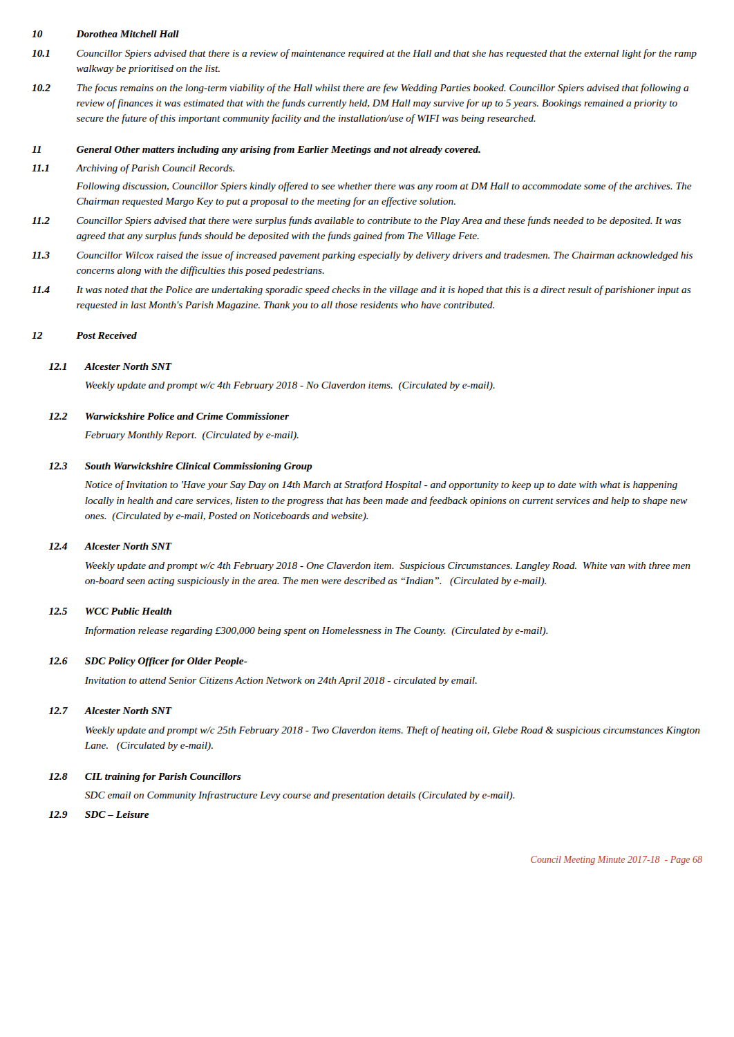10
Dorothea Mitchell Hall
10.1
Councillor Spiers advised that there is a review of maintenance required at the Hall and that she has requested that the external light for the ramp walkway be prioritised on the list.
10.2
The focus remains on the long-term viability of the Hall whilst there are few Wedding Parties booked. Councillor Spiers advised that following a review of finances it was estimated that with the funds currently held, DM Hall may survive for up to 5 years. Bookings remained a priority to secure the future of this important community facility and the installation/use of WIFI was being researched.
11
General Other matters including any arising from Earlier Meetings and not already covered.
11.1
Archiving of Parish Council Records.
Following discussion, Councillor Spiers kindly offered to see whether there was any room at DM Hall to accommodate some of the archives. The Chairman requested Margo Key to put a proposal to the meeting for an effective solution.
11.2
Councillor Spiers advised that there were surplus funds available to contribute to the Play Area and these funds needed to be deposited. It was agreed that any surplus funds should be deposited with the funds gained from The Village Fete.
11.3
Councillor Wilcox raised the issue of increased pavement parking especially by delivery drivers and tradesmen. The Chairman acknowledged his concerns along with the difficulties this posed pedestrians.
11.4
It was noted that the Police are undertaking sporadic speed checks in the village and it is hoped that this is a direct result of parishioner input as requested in last Month's Parish Magazine. Thank you to all those residents who have contributed.
12
Post Received
12.1
Alcester North SNT
Weekly update and prompt w/c 4th February 2018 - No Claverdon items. (Circulated by e-mail).
12.2
Warwickshire Police and Crime Commissioner
February Monthly Report. (Circulated by e-mail).
12.3
South Warwickshire Clinical Commissioning Group
Notice of Invitation to 'Have your Say Day on 14th March at Stratford Hospital - and opportunity to keep up to date with what is happening locally in health and care services, listen to the progress that has been made and feedback opinions on current services and help to shape new ones. (Circulated by e-mail, Posted on Noticeboards and website).
12.4
Alcester North SNT
Weekly update and prompt w/c 4th February 2018 - One Claverdon item. Suspicious Circumstances. Langley Road. White van with three men on-board seen acting suspiciously in the area. The men were described as “Indian”. (Circulated by e-mail).
12.5
WCC Public Health
Information release regarding £300,000 being spent on Homelessness in The County. (Circulated by e-mail).
12.6
SDC Policy Officer for Older People-
Invitation to attend Senior Citizens Action Network on 24th April 2018 - circulated by email.
12.7
Alcester North SNT
Weekly update and prompt w/c 25th February 2018 - Two Claverdon items. Theft of heating oil, Glebe Road & suspicious circumstances Kington Lane. (Circulated by e-mail).
12.8
CIL training for Parish Councillors
SDC email on Community Infrastructure Levy course and presentation details (Circulated by e-mail).
12.9
SDC – Leisure
Council Meeting Minute 2017-18 - Page 68